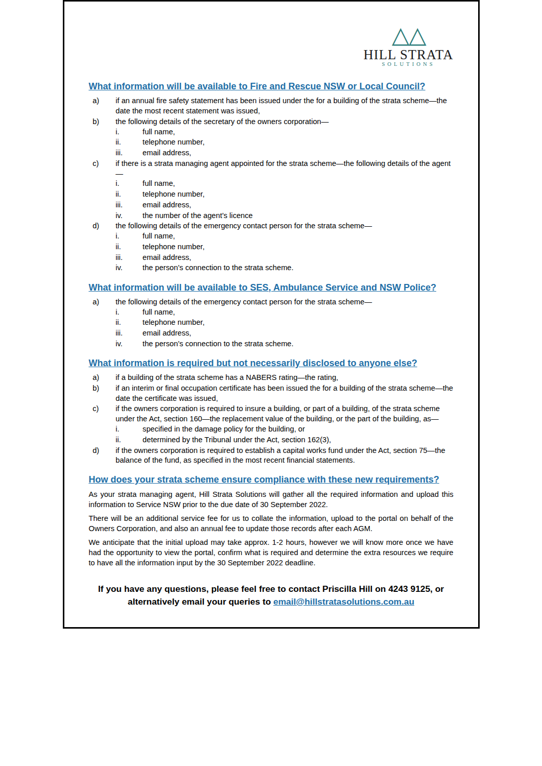△△ HILL STRATA SOLUTIONS
What information will be available to Fire and Rescue NSW or Local Council?
a) if an annual fire safety statement has been issued under the for a building of the strata scheme—the date the most recent statement was issued,
b) the following details of the secretary of the owners corporation—
i. full name,
ii. telephone number,
iii. email address,
c) if there is a strata managing agent appointed for the strata scheme—the following details of the agent—
i. full name,
ii. telephone number,
iii. email address,
iv. the number of the agent’s licence
d) the following details of the emergency contact person for the strata scheme—
i. full name,
ii. telephone number,
iii. email address,
iv. the person’s connection to the strata scheme.
What information will be available to SES, Ambulance Service and NSW Police?
a) the following details of the emergency contact person for the strata scheme—
i. full name,
ii. telephone number,
iii. email address,
iv. the person’s connection to the strata scheme.
What information is required but not necessarily disclosed to anyone else?
a) if a building of the strata scheme has a NABERS rating—the rating,
b) if an interim or final occupation certificate has been issued the for a building of the strata scheme—the date the certificate was issued,
c) if the owners corporation is required to insure a building, or part of a building, of the strata scheme under the Act, section 160—the replacement value of the building, or the part of the building, as—
i. specified in the damage policy for the building, or
ii. determined by the Tribunal under the Act, section 162(3),
d) if the owners corporation is required to establish a capital works fund under the Act, section 75—the balance of the fund, as specified in the most recent financial statements.
How does your strata scheme ensure compliance with these new requirements?
As your strata managing agent, Hill Strata Solutions will gather all the required information and upload this information to Service NSW prior to the due date of 30 September 2022.
There will be an additional service fee for us to collate the information, upload to the portal on behalf of the Owners Corporation, and also an annual fee to update those records after each AGM.
We anticipate that the initial upload may take approx. 1-2 hours, however we will know more once we have had the opportunity to view the portal, confirm what is required and determine the extra resources we require to have all the information input by the 30 September 2022 deadline.
If you have any questions, please feel free to contact Priscilla Hill on 4243 9125, or alternatively email your queries to email@hillstratasolutions.com.au